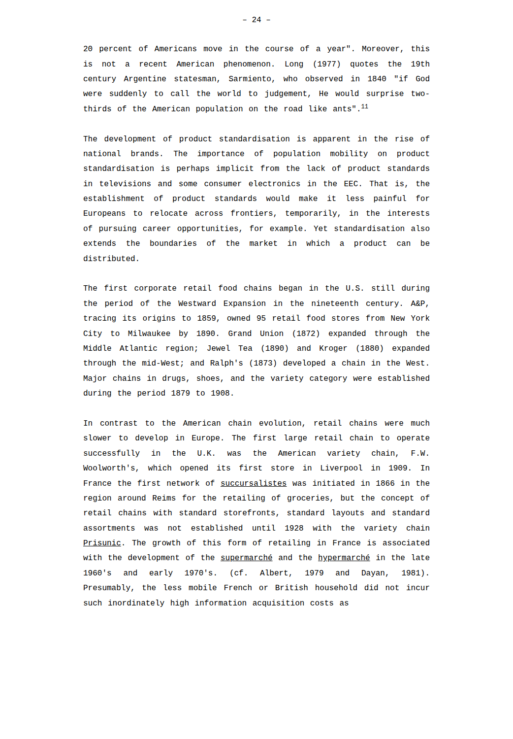– 24 –
20 percent of Americans move in the course of a year". Moreover, this is not a recent American phenomenon. Long (1977) quotes the 19th century Argentine statesman, Sarmiento, who observed in 1840 "if God were suddenly to call the world to judgement, He would surprise two-thirds of the American population on the road like ants".11
The development of product standardisation is apparent in the rise of national brands. The importance of population mobility on product standardisation is perhaps implicit from the lack of product standards in televisions and some consumer electronics in the EEC. That is, the establishment of product standards would make it less painful for Europeans to relocate across frontiers, temporarily, in the interests of pursuing career opportunities, for example. Yet standardisation also extends the boundaries of the market in which a product can be distributed.
The first corporate retail food chains began in the U.S. still during the period of the Westward Expansion in the nineteenth century. A&P, tracing its origins to 1859, owned 95 retail food stores from New York City to Milwaukee by 1890. Grand Union (1872) expanded through the Middle Atlantic region; Jewel Tea (1890) and Kroger (1880) expanded through the mid-West; and Ralph's (1873) developed a chain in the West. Major chains in drugs, shoes, and the variety category were established during the period 1879 to 1908.
In contrast to the American chain evolution, retail chains were much slower to develop in Europe. The first large retail chain to operate successfully in the U.K. was the American variety chain, F.W. Woolworth's, which opened its first store in Liverpool in 1909. In France the first network of succursalistes was initiated in 1866 in the region around Reims for the retailing of groceries, but the concept of retail chains with standard storefronts, standard layouts and standard assortments was not established until 1928 with the variety chain Prisunic. The growth of this form of retailing in France is associated with the development of the supermarché and the hypermarché in the late 1960's and early 1970's. (cf. Albert, 1979 and Dayan, 1981). Presumably, the less mobile French or British household did not incur such inordinately high information acquisition costs as